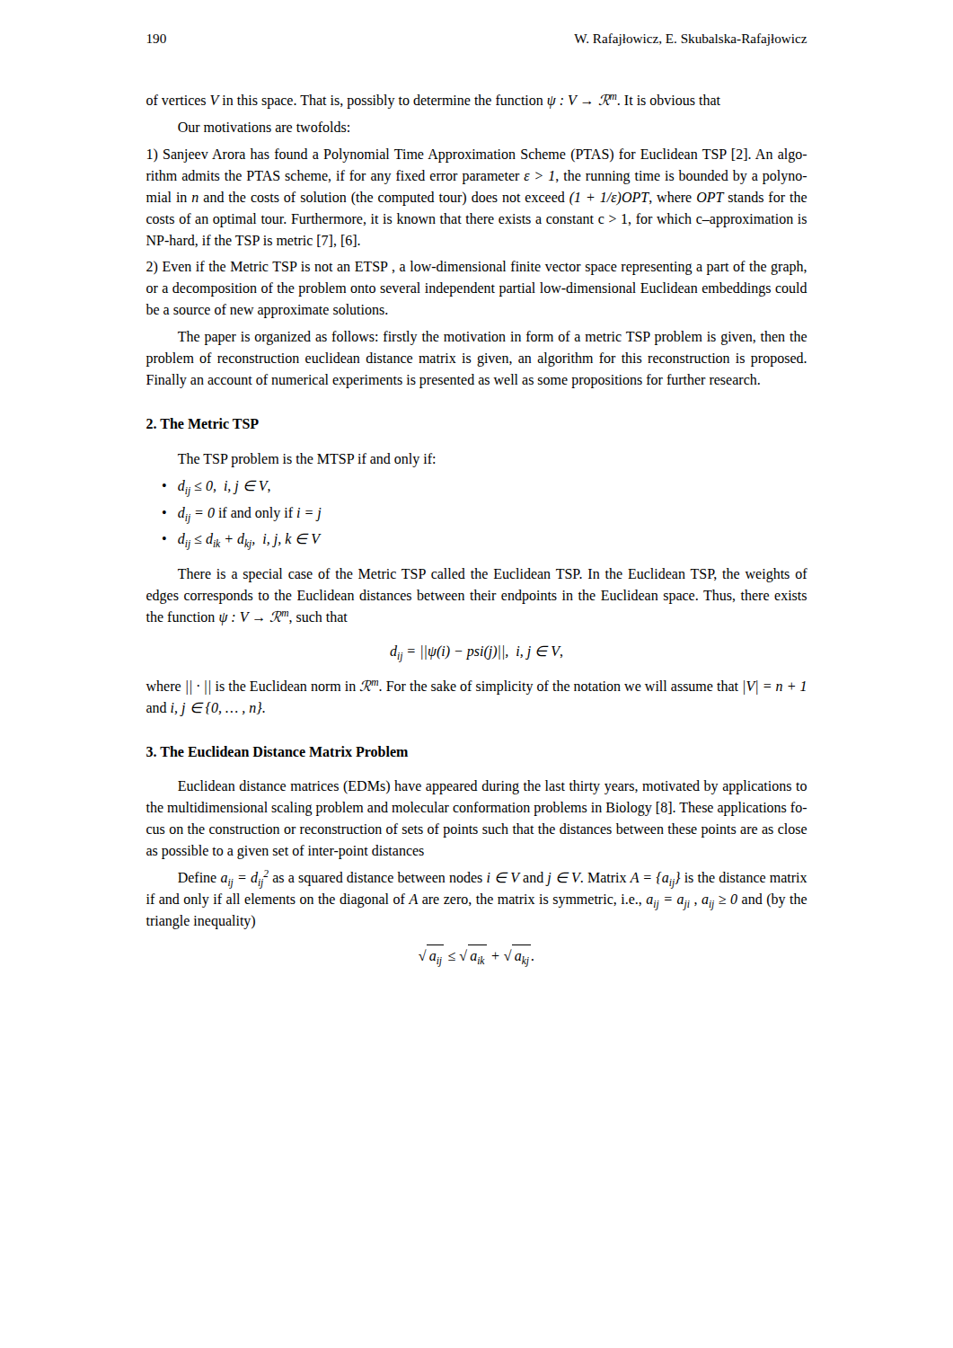190 W. Rafajłowicz, E. Skubalska-Rafajłowicz
of vertices V in this space. That is, possibly to determine the function ψ : V → ℛm. It is obvious that
Our motivations are twofolds:
1) Sanjeev Arora has found a Polynomial Time Approximation Scheme (PTAS) for Euclidean TSP [2]. An algorithm admits the PTAS scheme, if for any fixed error parameter ε > 1, the running time is bounded by a polynomial in n and the costs of solution (the computed tour) does not exceed (1 + 1/ε)OPT, where OPT stands for the costs of an optimal tour. Furthermore, it is known that there exists a constant c > 1, for which c–approximation is NP-hard, if the TSP is metric [7], [6].
2) Even if the Metric TSP is not an ETSP , a low-dimensional finite vector space representing a part of the graph, or a decomposition of the problem onto several independent partial low-dimensional Euclidean embeddings could be a source of new approximate solutions.
The paper is organized as follows: firstly the motivation in form of a metric TSP problem is given, then the problem of reconstruction euclidean distance matrix is given, an algorithm for this reconstruction is proposed. Finally an account of numerical experiments is presented as well as some propositions for further research.
2. The Metric TSP
The TSP problem is the MTSP if and only if:
dij ≤ 0, i, j ∈ V,
dij = 0 if and only if i = j
dij ≤ dik + dkj, i, j, k ∈ V
There is a special case of the Metric TSP called the Euclidean TSP. In the Euclidean TSP, the weights of edges corresponds to the Euclidean distances between their endpoints in the Euclidean space. Thus, there exists the function ψ : V → ℛm, such that
dij = ||ψ(i) − psi(j)||, i, j ∈ V,
where || · || is the Euclidean norm in ℛm. For the sake of simplicity of the notation we will assume that |V| = n + 1 and i, j ∈ {0, … , n}.
3. The Euclidean Distance Matrix Problem
Euclidean distance matrices (EDMs) have appeared during the last thirty years, motivated by applications to the multidimensional scaling problem and molecular conformation problems in Biology [8]. These applications focus on the construction or reconstruction of sets of points such that the distances between these points are as close as possible to a given set of inter-point distances
Define aij = dij2 as a squared distance between nodes i ∈ V and j ∈ V. Matrix A = {aij} is the distance matrix if and only if all elements on the diagonal of A are zero, the matrix is symmetric, i.e., aij = aji , aij ≥ 0 and (by the triangle inequality)
√aij ≤ √aik + √akj.